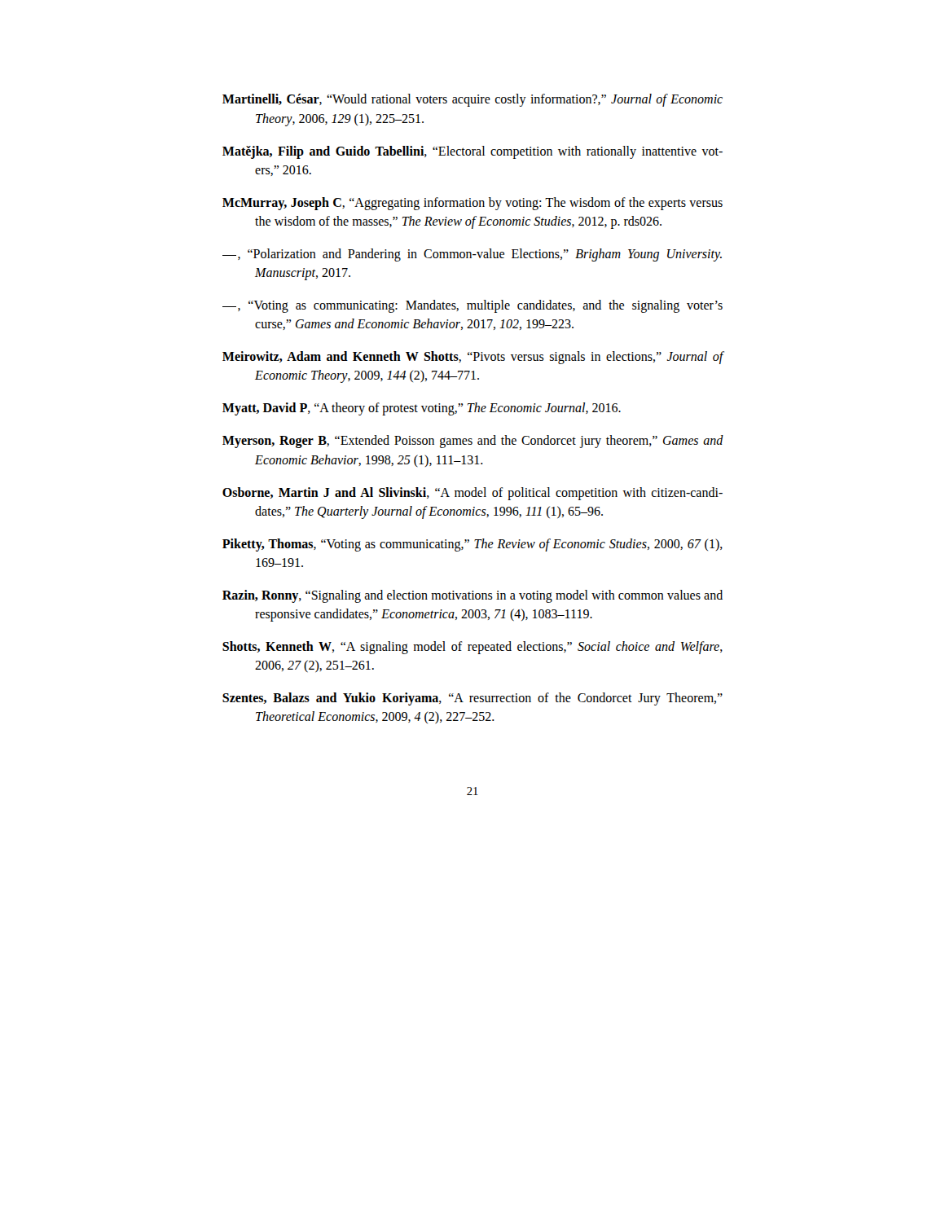Martinelli, César, “Would rational voters acquire costly information?,” Journal of Economic Theory, 2006, 129 (1), 225–251.
Matějka, Filip and Guido Tabellini, “Electoral competition with rationally inattentive voters,” 2016.
McMurray, Joseph C, “Aggregating information by voting: The wisdom of the experts versus the wisdom of the masses,” The Review of Economic Studies, 2012, p. rds026.
, “Polarization and Pandering in Common-value Elections,” Brigham Young University. Manuscript, 2017.
, “Voting as communicating: Mandates, multiple candidates, and the signaling voter’s curse,” Games and Economic Behavior, 2017, 102, 199–223.
Meirowitz, Adam and Kenneth W Shotts, “Pivots versus signals in elections,” Journal of Economic Theory, 2009, 144 (2), 744–771.
Myatt, David P, “A theory of protest voting,” The Economic Journal, 2016.
Myerson, Roger B, “Extended Poisson games and the Condorcet jury theorem,” Games and Economic Behavior, 1998, 25 (1), 111–131.
Osborne, Martin J and Al Slivinski, “A model of political competition with citizen-candidates,” The Quarterly Journal of Economics, 1996, 111 (1), 65–96.
Piketty, Thomas, “Voting as communicating,” The Review of Economic Studies, 2000, 67 (1), 169–191.
Razin, Ronny, “Signaling and election motivations in a voting model with common values and responsive candidates,” Econometrica, 2003, 71 (4), 1083–1119.
Shotts, Kenneth W, “A signaling model of repeated elections,” Social choice and Welfare, 2006, 27 (2), 251–261.
Szentes, Balazs and Yukio Koriyama, “A resurrection of the Condorcet Jury Theorem,” Theoretical Economics, 2009, 4 (2), 227–252.
21